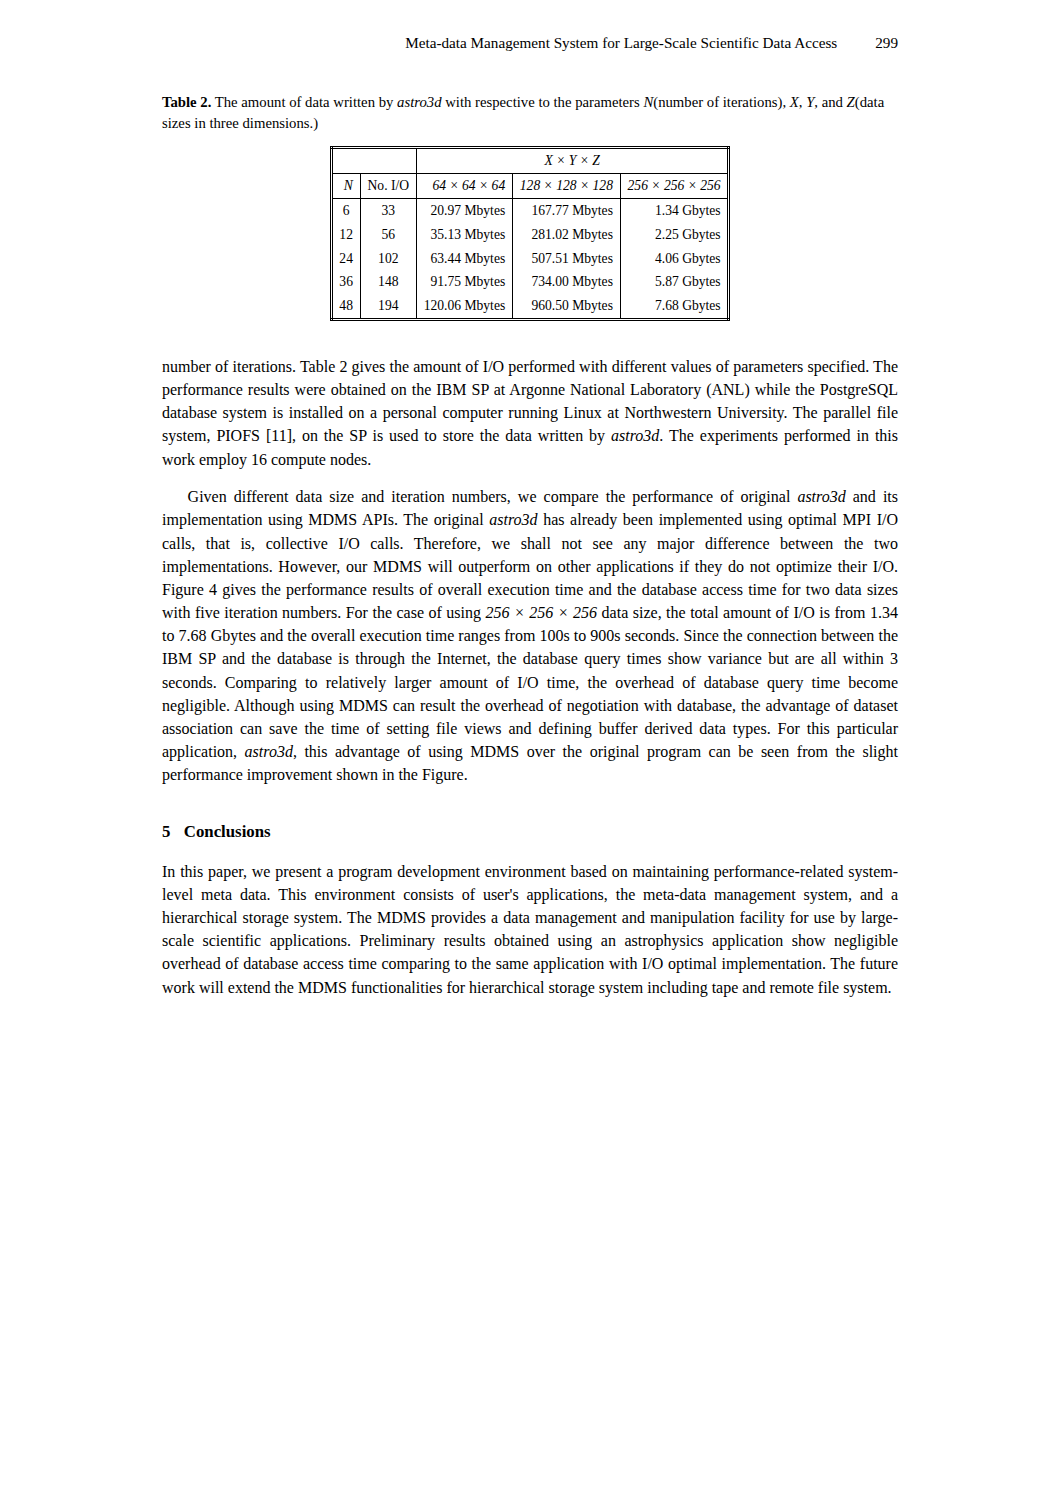Meta-data Management System for Large-Scale Scientific Data Access299
Table 2. The amount of data written by astro3d with respective to the parameters N(number of iterations), X, Y, and Z(data sizes in three dimensions.)
| | X × Y × Z |
| --- | --- |
| N | No. I/O | 64 × 64 × 64 | 128 × 128 × 128 | 256 × 256 × 256 |
| 6 | 33 | 20.97 Mbytes | 167.77 Mbytes | 1.34 Gbytes |
| 12 | 56 | 35.13 Mbytes | 281.02 Mbytes | 2.25 Gbytes |
| 24 | 102 | 63.44 Mbytes | 507.51 Mbytes | 4.06 Gbytes |
| 36 | 148 | 91.75 Mbytes | 734.00 Mbytes | 5.87 Gbytes |
| 48 | 194 | 120.06 Mbytes | 960.50 Mbytes | 7.68 Gbytes |
number of iterations. Table 2 gives the amount of I/O performed with different values of parameters specified. The performance results were obtained on the IBM SP at Argonne National Laboratory (ANL) while the PostgreSQL database system is installed on a personal computer running Linux at Northwestern University. The parallel file system, PIOFS [11], on the SP is used to store the data written by astro3d. The experiments performed in this work employ 16 compute nodes.
Given different data size and iteration numbers, we compare the performance of original astro3d and its implementation using MDMS APIs. The original astro3d has already been implemented using optimal MPI I/O calls, that is, collective I/O calls. Therefore, we shall not see any major difference between the two implementations. However, our MDMS will outperform on other applications if they do not optimize their I/O. Figure 4 gives the performance results of overall execution time and the database access time for two data sizes with five iteration numbers. For the case of using 256 × 256 × 256 data size, the total amount of I/O is from 1.34 to 7.68 Gbytes and the overall execution time ranges from 100s to 900s seconds. Since the connection between the IBM SP and the database is through the Internet, the database query times show variance but are all within 3 seconds. Comparing to relatively larger amount of I/O time, the overhead of database query time become negligible. Although using MDMS can result the overhead of negotiation with database, the advantage of dataset association can save the time of setting file views and defining buffer derived data types. For this particular application, astro3d, this advantage of using MDMS over the original program can be seen from the slight performance improvement shown in the Figure.
5 Conclusions
In this paper, we present a program development environment based on maintaining performance-related system-level meta data. This environment consists of user's applications, the meta-data management system, and a hierarchical storage system. The MDMS provides a data management and manipulation facility for use by large-scale scientific applications. Preliminary results obtained using an astrophysics application show negligible overhead of database access time comparing to the same application with I/O optimal implementation. The future work will extend the MDMS functionalities for hierarchical storage system including tape and remote file system.